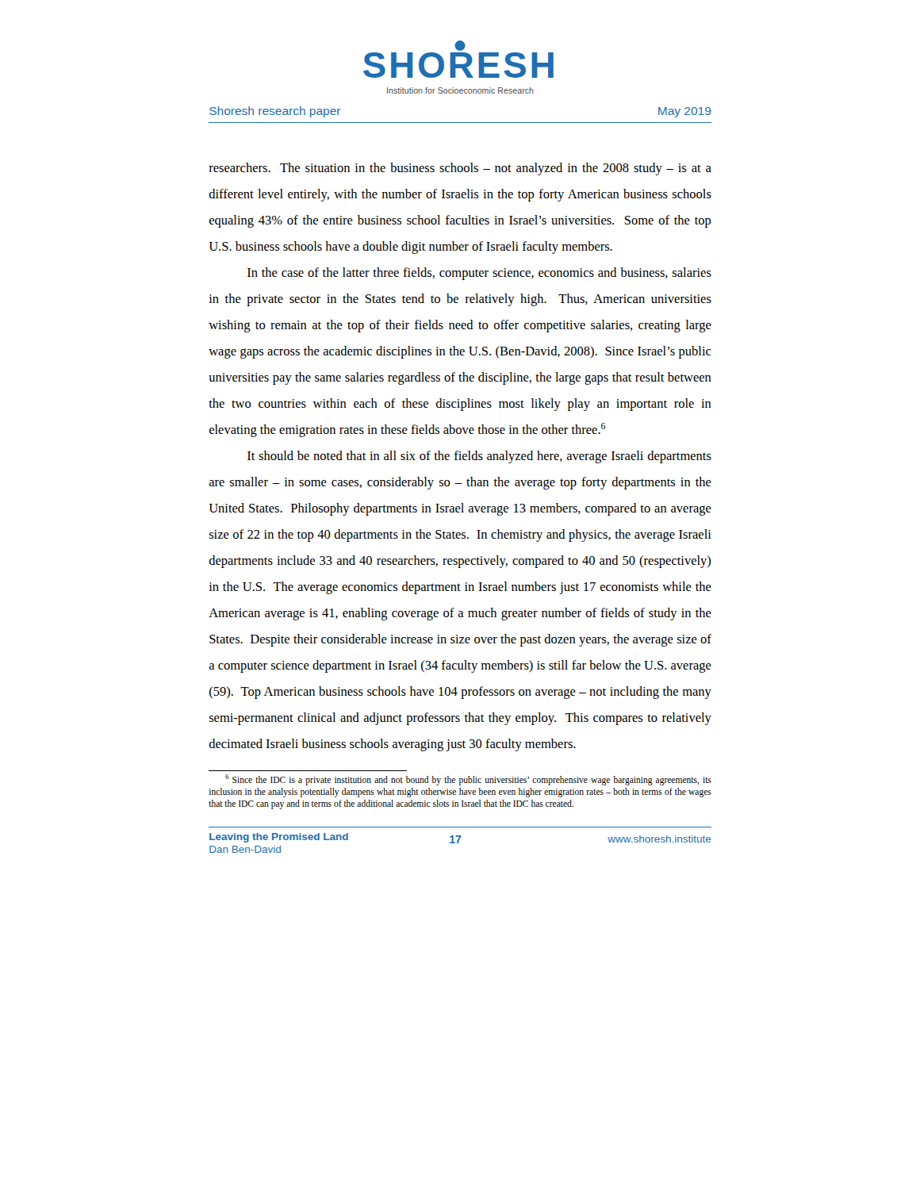SHORESH
Institution for Socioeconomic Research
Shoresh research paper
May 2019
researchers. The situation in the business schools – not analyzed in the 2008 study – is at a different level entirely, with the number of Israelis in the top forty American business schools equaling 43% of the entire business school faculties in Israel’s universities. Some of the top U.S. business schools have a double digit number of Israeli faculty members.
In the case of the latter three fields, computer science, economics and business, salaries in the private sector in the States tend to be relatively high. Thus, American universities wishing to remain at the top of their fields need to offer competitive salaries, creating large wage gaps across the academic disciplines in the U.S. (Ben-David, 2008). Since Israel’s public universities pay the same salaries regardless of the discipline, the large gaps that result between the two countries within each of these disciplines most likely play an important role in elevating the emigration rates in these fields above those in the other three.6
It should be noted that in all six of the fields analyzed here, average Israeli departments are smaller – in some cases, considerably so – than the average top forty departments in the United States. Philosophy departments in Israel average 13 members, compared to an average size of 22 in the top 40 departments in the States. In chemistry and physics, the average Israeli departments include 33 and 40 researchers, respectively, compared to 40 and 50 (respectively) in the U.S. The average economics department in Israel numbers just 17 economists while the American average is 41, enabling coverage of a much greater number of fields of study in the States. Despite their considerable increase in size over the past dozen years, the average size of a computer science department in Israel (34 faculty members) is still far below the U.S. average (59). Top American business schools have 104 professors on average – not including the many semi-permanent clinical and adjunct professors that they employ. This compares to relatively decimated Israeli business schools averaging just 30 faculty members.
6 Since the IDC is a private institution and not bound by the public universities’ comprehensive wage bargaining agreements, its inclusion in the analysis potentially dampens what might otherwise have been even higher emigration rates – both in terms of the wages that the IDC can pay and in terms of the additional academic slots in Israel that the IDC has created.
Leaving the Promised Land
Dan Ben-David
17
www.shoresh.institute